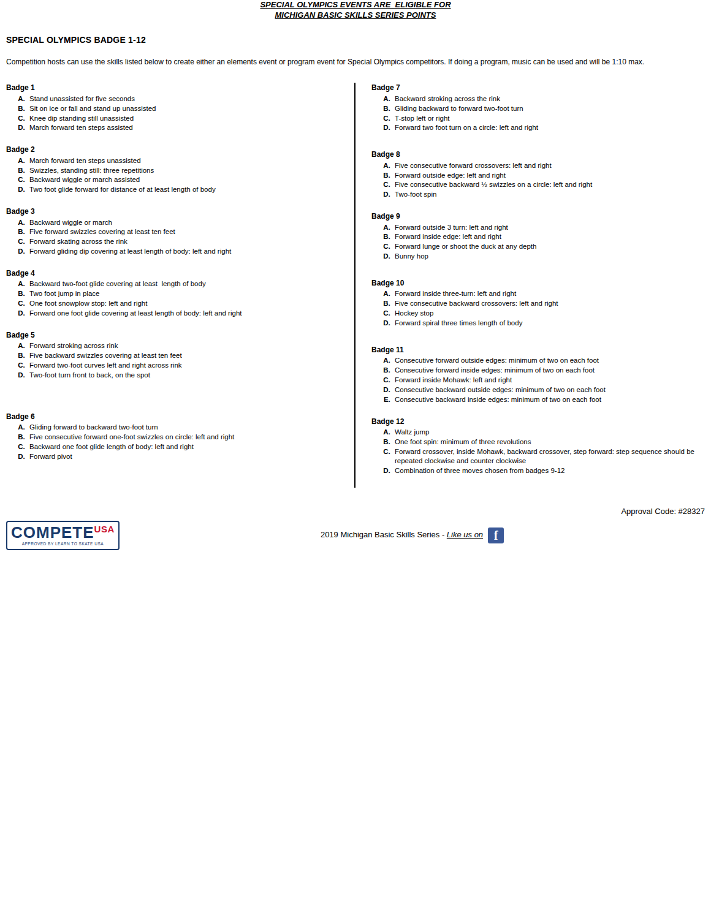SPECIAL OLYMPICS EVENTS ARE ELIGIBLE FOR
MICHIGAN BASIC SKILLS SERIES POINTS
SPECIAL OLYMPICS BADGE 1-12
Competition hosts can use the skills listed below to create either an elements event or program event for Special Olympics competitors. If doing a program, music can be used and will be 1:10 max.
Badge 1
Stand unassisted for five seconds
Sit on ice or fall and stand up unassisted
Knee dip standing still unassisted
March forward ten steps assisted
Badge 2
March forward ten steps unassisted
Swizzles, standing still: three repetitions
Backward wiggle or march assisted
Two foot glide forward for distance of at least length of body
Badge 3
Backward wiggle or march
Five forward swizzles covering at least ten feet
Forward skating across the rink
Forward gliding dip covering at least length of body: left and right
Badge 4
Backward two-foot glide covering at least length of body
Two foot jump in place
One foot snowplow stop: left and right
Forward one foot glide covering at least length of body: left and right
Badge 5
Forward stroking across rink
Five backward swizzles covering at least ten feet
Forward two-foot curves left and right across rink
Two-foot turn front to back, on the spot
Badge 6
Gliding forward to backward two-foot turn
Five consecutive forward one-foot swizzles on circle: left and right
Backward one foot glide length of body: left and right
Forward pivot
Badge 7
Backward stroking across the rink
Gliding backward to forward two-foot turn
T-stop left or right
Forward two foot turn on a circle: left and right
Badge 8
Five consecutive forward crossovers: left and right
Forward outside edge: left and right
Five consecutive backward ½ swizzles on a circle: left and right
Two-foot spin
Badge 9
Forward outside 3 turn: left and right
Forward inside edge: left and right
Forward lunge or shoot the duck at any depth
Bunny hop
Badge 10
Forward inside three-turn: left and right
Five consecutive backward crossovers: left and right
Hockey stop
Forward spiral three times length of body
Badge 11
Consecutive forward outside edges: minimum of two on each foot
Consecutive forward inside edges: minimum of two on each foot
Forward inside Mohawk: left and right
Consecutive backward outside edges: minimum of two on each foot
Consecutive backward inside edges: minimum of two on each foot
Badge 12
Waltz jump
One foot spin: minimum of three revolutions
Forward crossover, inside Mohawk, backward crossover, step forward: step sequence should be repeated clockwise and counter clockwise
Combination of three moves chosen from badges 9-12
Approval Code: #28327
COMPETEUSA
APPROVED BY LEARN TO SKATE USA
2019 Michigan Basic Skills Series - Like us on f